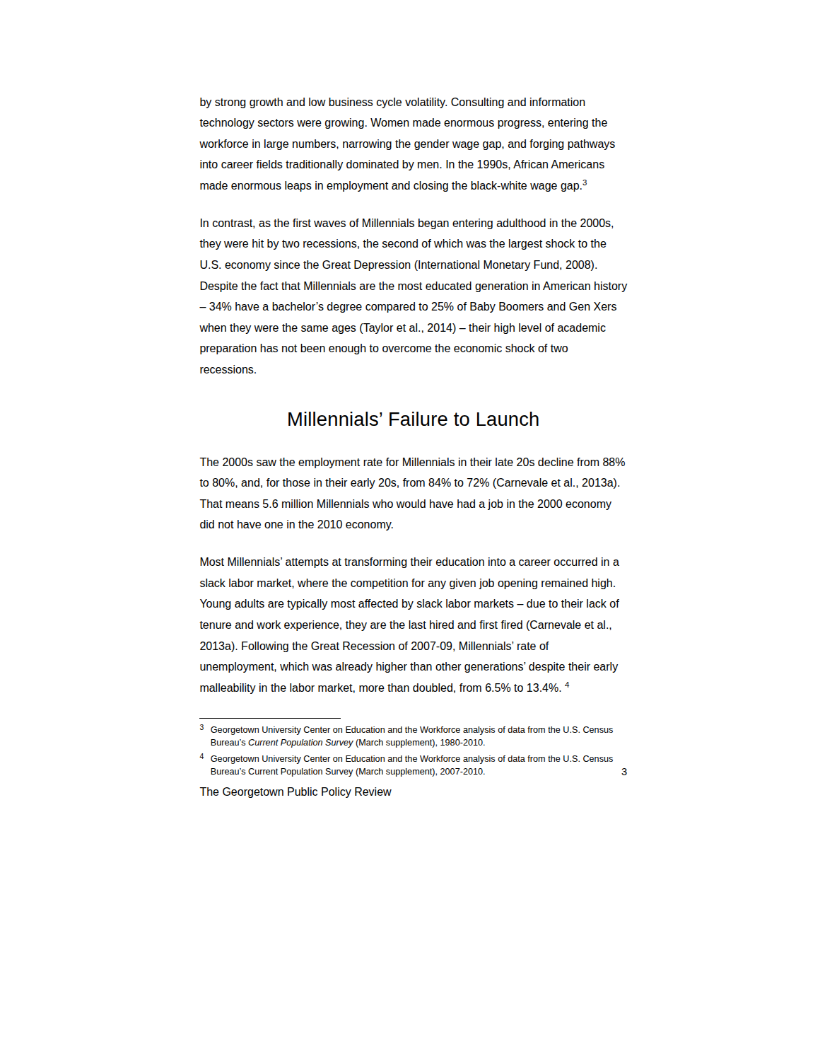by strong growth and low business cycle volatility. Consulting and information technology sectors were growing. Women made enormous progress, entering the workforce in large numbers, narrowing the gender wage gap, and forging pathways into career fields traditionally dominated by men. In the 1990s, African Americans made enormous leaps in employment and closing the black-white wage gap.3
In contrast, as the first waves of Millennials began entering adulthood in the 2000s, they were hit by two recessions, the second of which was the largest shock to the U.S. economy since the Great Depression (International Monetary Fund, 2008). Despite the fact that Millennials are the most educated generation in American history – 34% have a bachelor’s degree compared to 25% of Baby Boomers and Gen Xers when they were the same ages (Taylor et al., 2014) – their high level of academic preparation has not been enough to overcome the economic shock of two recessions.
Millennials’ Failure to Launch
The 2000s saw the employment rate for Millennials in their late 20s decline from 88% to 80%, and, for those in their early 20s, from 84% to 72% (Carnevale et al., 2013a). That means 5.6 million Millennials who would have had a job in the 2000 economy did not have one in the 2010 economy.
Most Millennials’ attempts at transforming their education into a career occurred in a slack labor market, where the competition for any given job opening remained high. Young adults are typically most affected by slack labor markets – due to their lack of tenure and work experience, they are the last hired and first fired (Carnevale et al., 2013a). Following the Great Recession of 2007-09, Millennials’ rate of unemployment, which was already higher than other generations’ despite their early malleability in the labor market, more than doubled, from 6.5% to 13.4%. 4
3 Georgetown University Center on Education and the Workforce analysis of data from the U.S. Census Bureau’s Current Population Survey (March supplement), 1980-2010.
4 Georgetown University Center on Education and the Workforce analysis of data from the U.S. Census Bureau’s Current Population Survey (March supplement), 2007-2010.
The Georgetown Public Policy Review
3